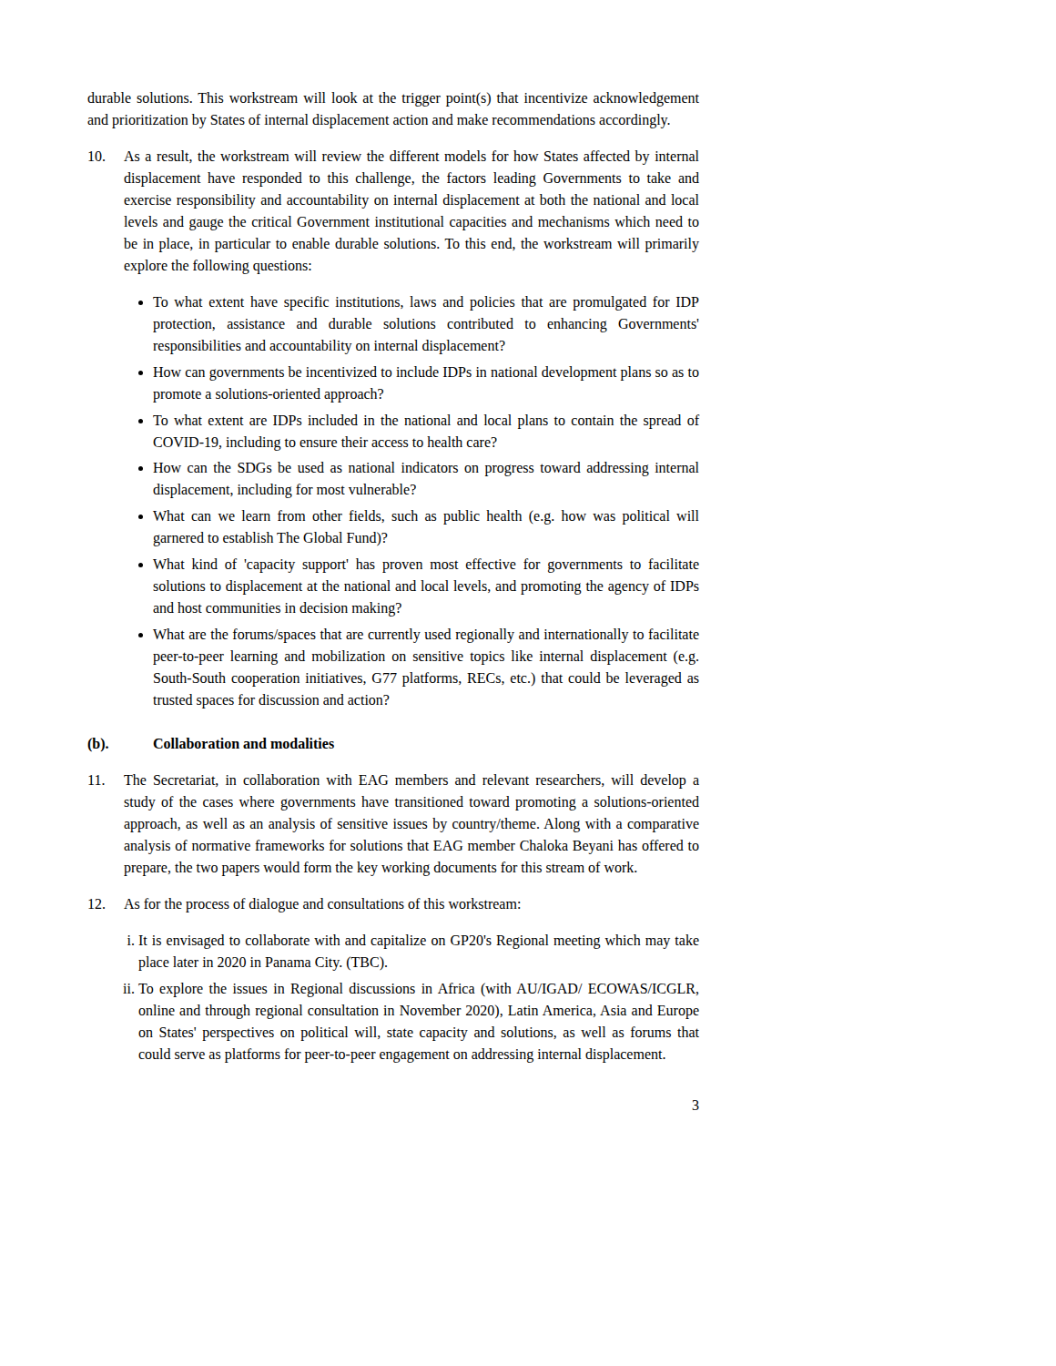durable solutions. This workstream will look at the trigger point(s) that incentivize acknowledgement and prioritization by States of internal displacement action and make recommendations accordingly.
10.
As a result, the workstream will review the different models for how States affected by internal displacement have responded to this challenge, the factors leading Governments to take and exercise responsibility and accountability on internal displacement at both the national and local levels and gauge the critical Government institutional capacities and mechanisms which need to be in place, in particular to enable durable solutions. To this end, the workstream will primarily explore the following questions:
To what extent have specific institutions, laws and policies that are promulgated for IDP protection, assistance and durable solutions contributed to enhancing Governments' responsibilities and accountability on internal displacement?
How can governments be incentivized to include IDPs in national development plans so as to promote a solutions-oriented approach?
To what extent are IDPs included in the national and local plans to contain the spread of COVID-19, including to ensure their access to health care?
How can the SDGs be used as national indicators on progress toward addressing internal displacement, including for most vulnerable?
What can we learn from other fields, such as public health (e.g. how was political will garnered to establish The Global Fund)?
What kind of 'capacity support' has proven most effective for governments to facilitate solutions to displacement at the national and local levels, and promoting the agency of IDPs and host communities in decision making?
What are the forums/spaces that are currently used regionally and internationally to facilitate peer-to-peer learning and mobilization on sensitive topics like internal displacement (e.g. South-South cooperation initiatives, G77 platforms, RECs, etc.) that could be leveraged as trusted spaces for discussion and action?
(b).
Collaboration and modalities
11.
The Secretariat, in collaboration with EAG members and relevant researchers, will develop a study of the cases where governments have transitioned toward promoting a solutions-oriented approach, as well as an analysis of sensitive issues by country/theme. Along with a comparative analysis of normative frameworks for solutions that EAG member Chaloka Beyani has offered to prepare, the two papers would form the key working documents for this stream of work.
12.
As for the process of dialogue and consultations of this workstream:
It is envisaged to collaborate with and capitalize on GP20's Regional meeting which may take place later in 2020 in Panama City. (TBC).
To explore the issues in Regional discussions in Africa (with AU/IGAD/ ECOWAS/ICGLR, online and through regional consultation in November 2020), Latin America, Asia and Europe on States' perspectives on political will, state capacity and solutions, as well as forums that could serve as platforms for peer-to-peer engagement on addressing internal displacement.
3